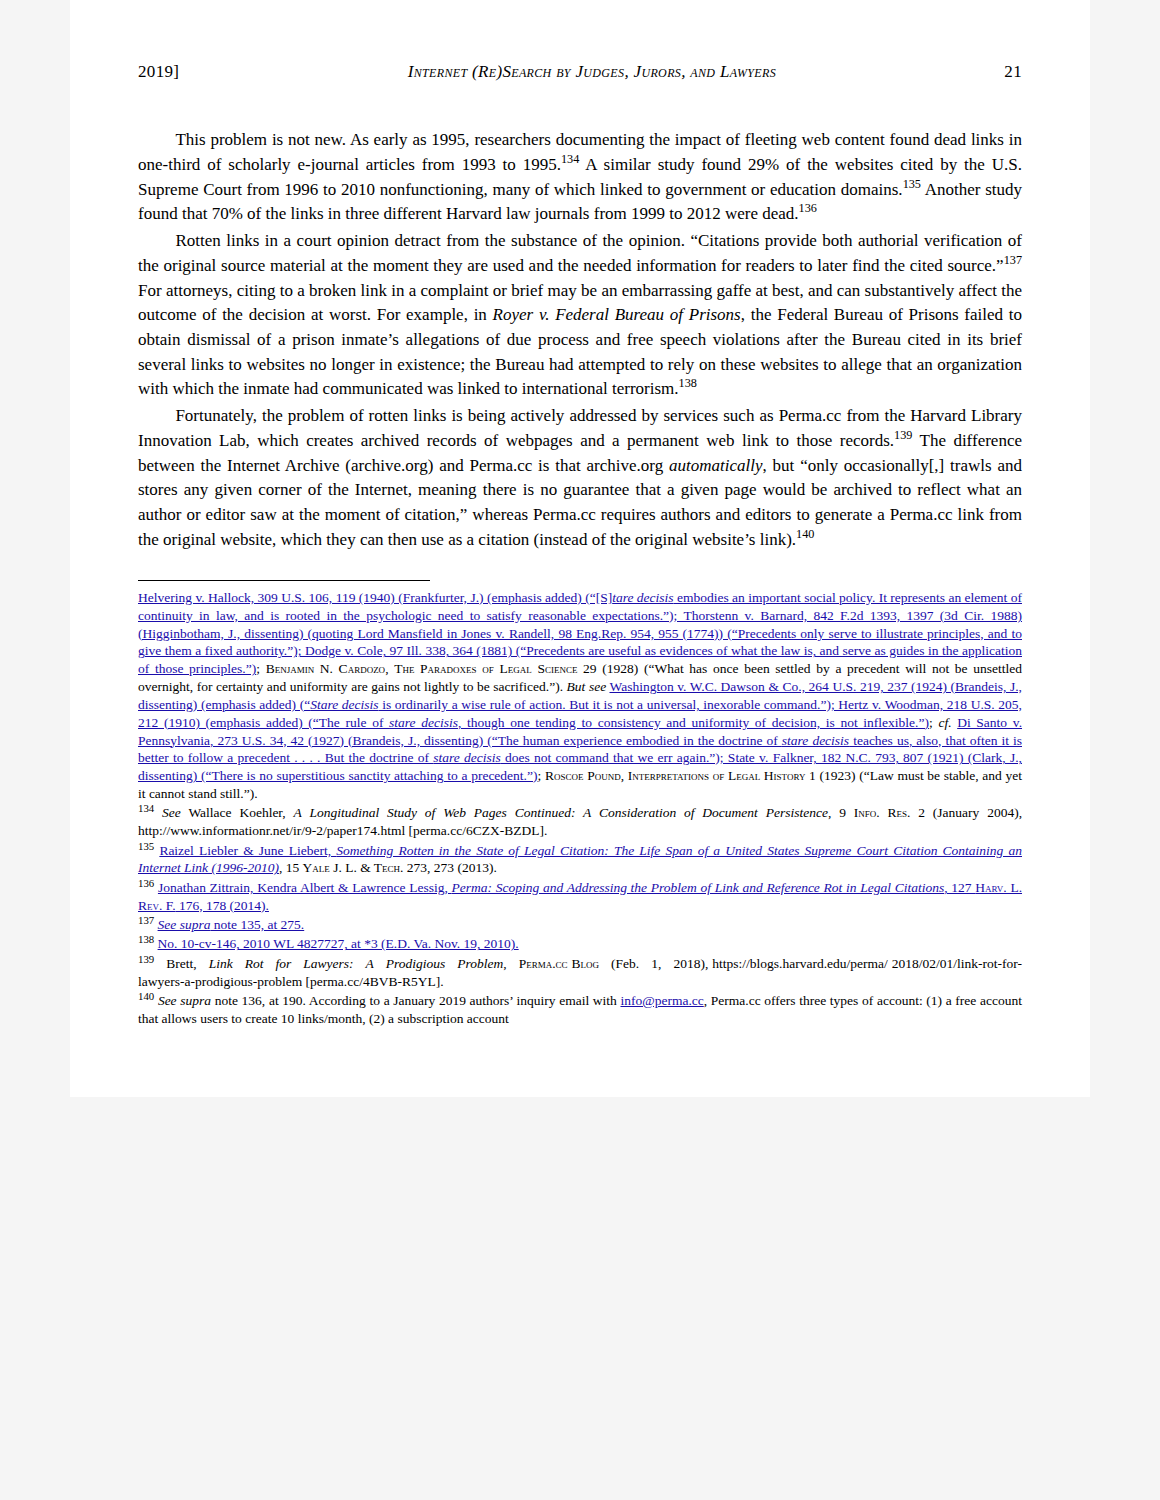2019] Internet (Re)Search by Judges, Jurors, and Lawyers 21
This problem is not new. As early as 1995, researchers documenting the impact of fleeting web content found dead links in one-third of scholarly e-journal articles from 1993 to 1995.134 A similar study found 29% of the websites cited by the U.S. Supreme Court from 1996 to 2010 nonfunctioning, many of which linked to government or education domains.135 Another study found that 70% of the links in three different Harvard law journals from 1999 to 2012 were dead.136
Rotten links in a court opinion detract from the substance of the opinion. “Citations provide both authorial verification of the original source material at the moment they are used and the needed information for readers to later find the cited source.”137 For attorneys, citing to a broken link in a complaint or brief may be an embarrassing gaffe at best, and can substantively affect the outcome of the decision at worst. For example, in Royer v. Federal Bureau of Prisons, the Federal Bureau of Prisons failed to obtain dismissal of a prison inmate’s allegations of due process and free speech violations after the Bureau cited in its brief several links to websites no longer in existence; the Bureau had attempted to rely on these websites to allege that an organization with which the inmate had communicated was linked to international terrorism.138
Fortunately, the problem of rotten links is being actively addressed by services such as Perma.cc from the Harvard Library Innovation Lab, which creates archived records of webpages and a permanent web link to those records.139 The difference between the Internet Archive (archive.org) and Perma.cc is that archive.org automatically, but “only occasionally[,] trawls and stores any given corner of the Internet, meaning there is no guarantee that a given page would be archived to reflect what an author or editor saw at the moment of citation,” whereas Perma.cc requires authors and editors to generate a Perma.cc link from the original website, which they can then use as a citation (instead of the original website’s link).140
Helvering v. Hallock, 309 U.S. 106, 119 (1940) (Frankfurter, J.) (emphasis added) (“[S]tare decisis embodies an important social policy. It represents an element of continuity in law, and is rooted in the psychologic need to satisfy reasonable expectations.”); Thorstenn v. Barnard, 842 F.2d 1393, 1397 (3d Cir. 1988) (Higginbotham, J., dissenting) (quoting Lord Mansfield in Jones v. Randell, 98 Eng.Rep. 954, 955 (1774)) (“Precedents only serve to illustrate principles, and to give them a fixed authority.”); Dodge v. Cole, 97 Ill. 338, 364 (1881) (“Precedents are useful as evidences of what the law is, and serve as guides in the application of those principles.”); Benjamin N. Cardozo, The Paradoxes of Legal Science 29 (1928) (“What has once been settled by a precedent will not be unsettled overnight, for certainty and uniformity are gains not lightly to be sacrificed.”). But see Washington v. W.C. Dawson & Co., 264 U.S. 219, 237 (1924) (Brandeis, J., dissenting) (emphasis added) (“Stare decisis is ordinarily a wise rule of action. But it is not a universal, inexorable command.”); Hertz v. Woodman, 218 U.S. 205, 212 (1910) (emphasis added) (“The rule of stare decisis, though one tending to consistency and uniformity of decision, is not inflexible.”); cf. Di Santo v. Pennsylvania, 273 U.S. 34, 42 (1927) (Brandeis, J., dissenting) (“The human experience embodied in the doctrine of stare decisis teaches us, also, that often it is better to follow a precedent . . . . But the doctrine of stare decisis does not command that we err again.”); State v. Falkner, 182 N.C. 793, 807 (1921) (Clark, J., dissenting) (“There is no superstitious sanctity attaching to a precedent.”); Roscoe Pound, Interpretations of Legal History 1 (1923) (“Law must be stable, and yet it cannot stand still.”).
134 See Wallace Koehler, A Longitudinal Study of Web Pages Continued: A Consideration of Document Persistence, 9 Info. Res. 2 (January 2004), http://www.informationr.net/ir/9-2/paper174.html [perma.cc/6CZX-BZDL].
135 Raizel Liebler & June Liebert, Something Rotten in the State of Legal Citation: The Life Span of a United States Supreme Court Citation Containing an Internet Link (1996-2010), 15 Yale J. L. & Tech. 273, 273 (2013).
136 Jonathan Zittrain, Kendra Albert & Lawrence Lessig, Perma: Scoping and Addressing the Problem of Link and Reference Rot in Legal Citations, 127 Harv. L. Rev. F. 176, 178 (2014).
137 See supra note 135, at 275.
138 No. 10-cv-146, 2010 WL 4827727, at *3 (E.D. Va. Nov. 19, 2010).
139 Brett, Link Rot for Lawyers: A Prodigious Problem, Perma.cc Blog (Feb. 1, 2018), https://blogs.harvard.edu/perma/ 2018/02/01/link-rot-for-lawyers-a-prodigious-problem [perma.cc/4BVB-R5YL].
140 See supra note 136, at 190. According to a January 2019 authors’ inquiry email with info@perma.cc, Perma.cc offers three types of account: (1) a free account that allows users to create 10 links/month, (2) a subscription account